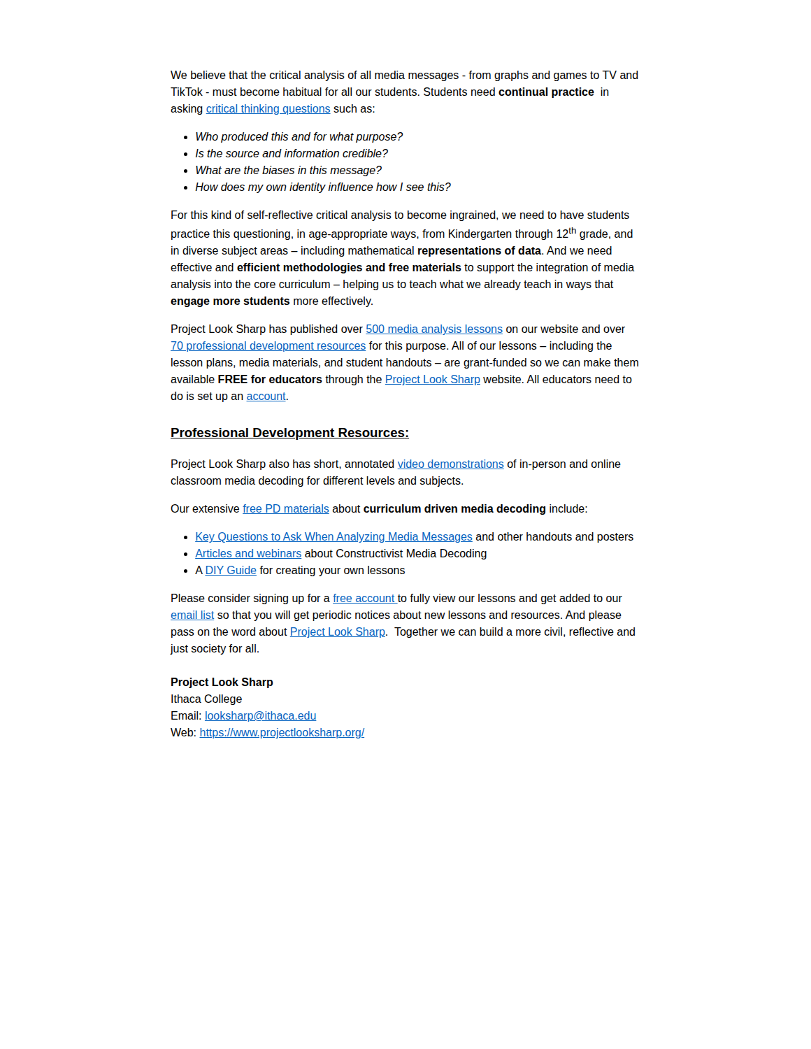We believe that the critical analysis of all media messages - from graphs and games to TV and TikTok - must become habitual for all our students. Students need continual practice in asking critical thinking questions such as:
Who produced this and for what purpose?
Is the source and information credible?
What are the biases in this message?
How does my own identity influence how I see this?
For this kind of self-reflective critical analysis to become ingrained, we need to have students practice this questioning, in age-appropriate ways, from Kindergarten through 12th grade, and in diverse subject areas – including mathematical representations of data. And we need effective and efficient methodologies and free materials to support the integration of media analysis into the core curriculum – helping us to teach what we already teach in ways that engage more students more effectively.
Project Look Sharp has published over 500 media analysis lessons on our website and over 70 professional development resources for this purpose. All of our lessons – including the lesson plans, media materials, and student handouts – are grant-funded so we can make them available FREE for educators through the Project Look Sharp website. All educators need to do is set up an account.
Professional Development Resources:
Project Look Sharp also has short, annotated video demonstrations of in-person and online classroom media decoding for different levels and subjects.
Our extensive free PD materials about curriculum driven media decoding include:
Key Questions to Ask When Analyzing Media Messages and other handouts and posters
Articles and webinars about Constructivist Media Decoding
A DIY Guide for creating your own lessons
Please consider signing up for a free account to fully view our lessons and get added to our email list so that you will get periodic notices about new lessons and resources. And please pass on the word about Project Look Sharp. Together we can build a more civil, reflective and just society for all.
Project Look Sharp Ithaca College
Email: looksharp@ithaca.edu
Web: https://www.projectlooksharp.org/